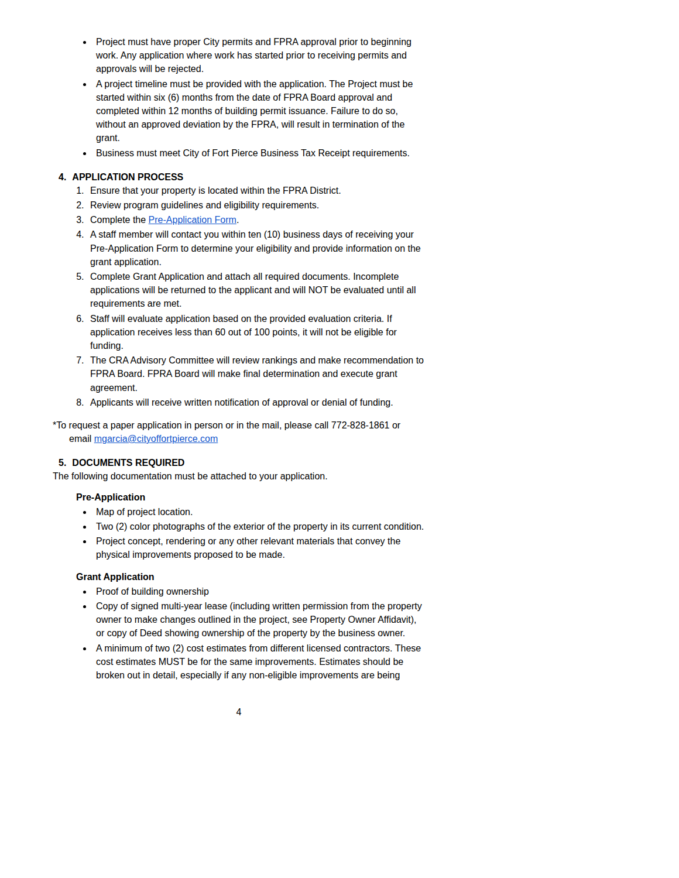Project must have proper City permits and FPRA approval prior to beginning work. Any application where work has started prior to receiving permits and approvals will be rejected.
A project timeline must be provided with the application. The Project must be started within six (6) months from the date of FPRA Board approval and completed within 12 months of building permit issuance. Failure to do so, without an approved deviation by the FPRA, will result in termination of the grant.
Business must meet City of Fort Pierce Business Tax Receipt requirements.
4. APPLICATION PROCESS
Ensure that your property is located within the FPRA District.
Review program guidelines and eligibility requirements.
Complete the Pre-Application Form.
A staff member will contact you within ten (10) business days of receiving your Pre-Application Form to determine your eligibility and provide information on the grant application.
Complete Grant Application and attach all required documents. Incomplete applications will be returned to the applicant and will NOT be evaluated until all requirements are met.
Staff will evaluate application based on the provided evaluation criteria. If application receives less than 60 out of 100 points, it will not be eligible for funding.
The CRA Advisory Committee will review rankings and make recommendation to FPRA Board. FPRA Board will make final determination and execute grant agreement.
Applicants will receive written notification of approval or denial of funding.
*To request a paper application in person or in the mail, please call 772-828-1861 or email mgarcia@cityoffortpierce.com
5. DOCUMENTS REQUIRED
The following documentation must be attached to your application.
Pre-Application
Map of project location.
Two (2) color photographs of the exterior of the property in its current condition.
Project concept, rendering or any other relevant materials that convey the physical improvements proposed to be made.
Grant Application
Proof of building ownership
Copy of signed multi-year lease (including written permission from the property owner to make changes outlined in the project, see Property Owner Affidavit), or copy of Deed showing ownership of the property by the business owner.
A minimum of two (2) cost estimates from different licensed contractors. These cost estimates MUST be for the same improvements. Estimates should be broken out in detail, especially if any non-eligible improvements are being
4